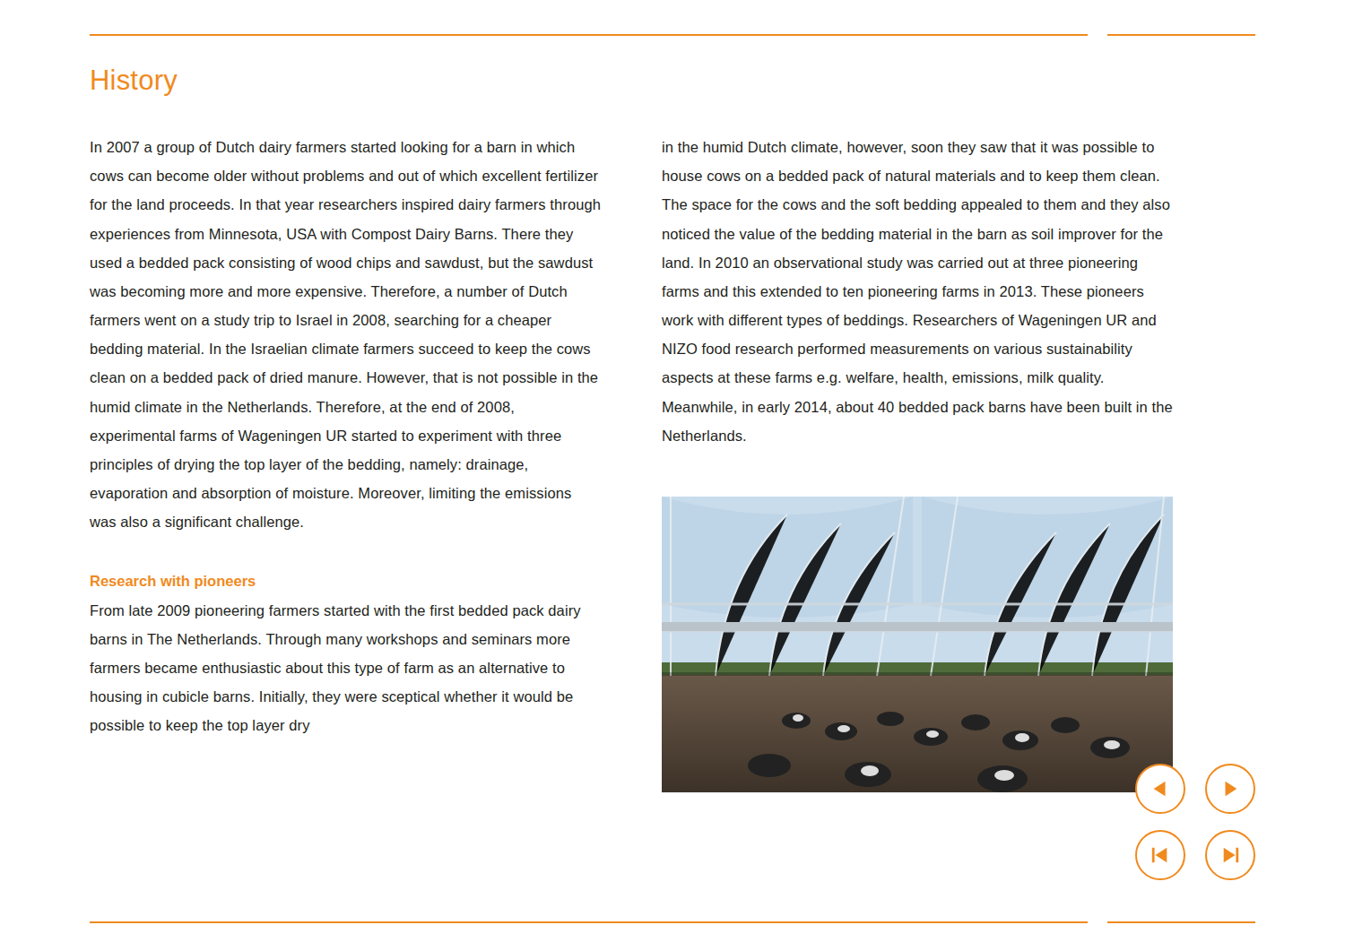History
In 2007 a group of Dutch dairy farmers started looking for a barn in which cows can become older without problems and out of which excellent fertilizer for the land proceeds. In that year researchers inspired dairy farmers through experiences from Minnesota, USA with Compost Dairy Barns. There they used a bedded pack consisting of wood chips and sawdust, but the sawdust was becoming more and more expensive. Therefore, a number of Dutch farmers went on a study trip to Israel in 2008, searching for a cheaper bedding material. In the Israelian climate farmers succeed to keep the cows clean on a bedded pack of dried manure. However, that is not possible in the humid climate in the Netherlands. Therefore, at the end of 2008, experimental farms of Wageningen UR started to experiment with three principles of drying the top layer of the bedding, namely: drainage, evaporation and absorption of moisture. Moreover, limiting the emissions was also a significant challenge.
Research with pioneers
From late 2009 pioneering farmers started with the first bedded pack dairy barns in The Netherlands. Through many workshops and seminars more farmers became enthusiastic about this type of farm as an alternative to housing in cubicle barns. Initially, they were sceptical whether it would be possible to keep the top layer dry
in the humid Dutch climate, however, soon they saw that it was possible to house cows on a bedded pack of natural materials and to keep them clean. The space for the cows and the soft bedding appealed to them and they also noticed the value of the bedding material in the barn as soil improver for the land. In 2010 an observational study was carried out at three pioneering farms and this extended to ten pioneering farms in 2013. These pioneers work with different types of beddings. Researchers of Wageningen UR and NIZO food research performed measurements on various sustainability aspects at these farms e.g. welfare, health, emissions, milk quality. Meanwhile, in early 2014, about 40 bedded pack barns have been built in the Netherlands.